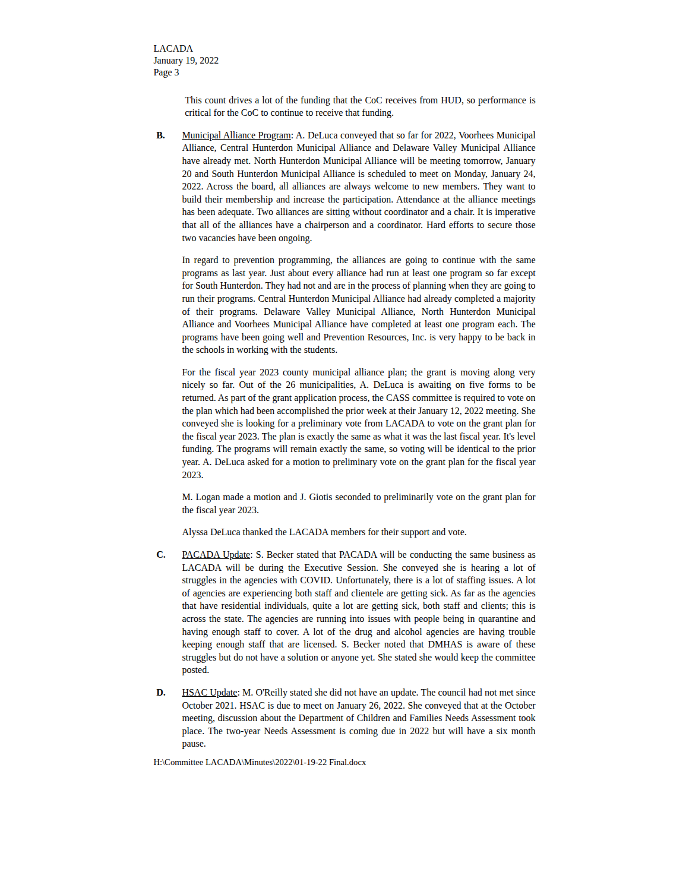LACADA
January 19, 2022
Page 3
This count drives a lot of the funding that the CoC receives from HUD, so performance is critical for the CoC to continue to receive that funding.
B.
Municipal Alliance Program: A. DeLuca conveyed that so far for 2022, Voorhees Municipal Alliance, Central Hunterdon Municipal Alliance and Delaware Valley Municipal Alliance have already met. North Hunterdon Municipal Alliance will be meeting tomorrow, January 20 and South Hunterdon Municipal Alliance is scheduled to meet on Monday, January 24, 2022. Across the board, all alliances are always welcome to new members. They want to build their membership and increase the participation. Attendance at the alliance meetings has been adequate. Two alliances are sitting without coordinator and a chair. It is imperative that all of the alliances have a chairperson and a coordinator. Hard efforts to secure those two vacancies have been ongoing.
In regard to prevention programming, the alliances are going to continue with the same programs as last year. Just about every alliance had run at least one program so far except for South Hunterdon. They had not and are in the process of planning when they are going to run their programs. Central Hunterdon Municipal Alliance had already completed a majority of their programs. Delaware Valley Municipal Alliance, North Hunterdon Municipal Alliance and Voorhees Municipal Alliance have completed at least one program each. The programs have been going well and Prevention Resources, Inc. is very happy to be back in the schools in working with the students.
For the fiscal year 2023 county municipal alliance plan; the grant is moving along very nicely so far. Out of the 26 municipalities, A. DeLuca is awaiting on five forms to be returned. As part of the grant application process, the CASS committee is required to vote on the plan which had been accomplished the prior week at their January 12, 2022 meeting. She conveyed she is looking for a preliminary vote from LACADA to vote on the grant plan for the fiscal year 2023. The plan is exactly the same as what it was the last fiscal year. It's level funding. The programs will remain exactly the same, so voting will be identical to the prior year. A. DeLuca asked for a motion to preliminary vote on the grant plan for the fiscal year 2023.
M. Logan made a motion and J. Giotis seconded to preliminarily vote on the grant plan for the fiscal year 2023.
Alyssa DeLuca thanked the LACADA members for their support and vote.
C.
PACADA Update: S. Becker stated that PACADA will be conducting the same business as LACADA will be during the Executive Session. She conveyed she is hearing a lot of struggles in the agencies with COVID. Unfortunately, there is a lot of staffing issues. A lot of agencies are experiencing both staff and clientele are getting sick. As far as the agencies that have residential individuals, quite a lot are getting sick, both staff and clients; this is across the state. The agencies are running into issues with people being in quarantine and having enough staff to cover. A lot of the drug and alcohol agencies are having trouble keeping enough staff that are licensed. S. Becker noted that DMHAS is aware of these struggles but do not have a solution or anyone yet. She stated she would keep the committee posted.
D.
HSAC Update: M. O'Reilly stated she did not have an update. The council had not met since October 2021. HSAC is due to meet on January 26, 2022. She conveyed that at the October meeting, discussion about the Department of Children and Families Needs Assessment took place. The two-year Needs Assessment is coming due in 2022 but will have a six month pause.
H:\Committee LACADA\Minutes\2022\01-19-22 Final.docx